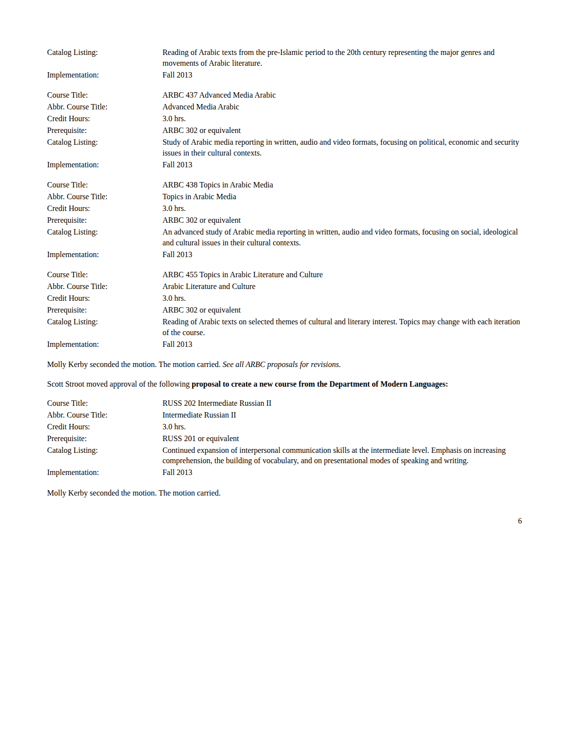| Catalog Listing: | Reading of Arabic texts from the pre-Islamic period to the 20th century representing the major genres and movements of Arabic literature. |
| Implementation: | Fall 2013 |
| Course Title: | ARBC 437 Advanced Media Arabic |
| Abbr. Course Title: | Advanced Media Arabic |
| Credit Hours: | 3.0 hrs. |
| Prerequisite: | ARBC 302 or equivalent |
| Catalog Listing: | Study of Arabic media reporting in written, audio and video formats, focusing on political, economic and security issues in their cultural contexts. |
| Implementation: | Fall 2013 |
| Course Title: | ARBC 438 Topics in Arabic Media |
| Abbr. Course Title: | Topics in Arabic Media |
| Credit Hours: | 3.0 hrs. |
| Prerequisite: | ARBC 302 or equivalent |
| Catalog Listing: | An advanced study of Arabic media reporting in written, audio and video formats, focusing on social, ideological and cultural issues in their cultural contexts. |
| Implementation: | Fall 2013 |
| Course Title: | ARBC 455 Topics in Arabic Literature and Culture |
| Abbr. Course Title: | Arabic Literature and Culture |
| Credit Hours: | 3.0 hrs. |
| Prerequisite: | ARBC 302 or equivalent |
| Catalog Listing: | Reading of Arabic texts on selected themes of cultural and literary interest. Topics may change with each iteration of the course. |
| Implementation: | Fall 2013 |
Molly Kerby seconded the motion. The motion carried. See all ARBC proposals for revisions.
Scott Stroot moved approval of the following proposal to create a new course from the Department of Modern Languages:
| Course Title: | RUSS 202 Intermediate Russian II |
| Abbr. Course Title: | Intermediate Russian II |
| Credit Hours: | 3.0 hrs. |
| Prerequisite: | RUSS 201 or equivalent |
| Catalog Listing: | Continued expansion of interpersonal communication skills at the intermediate level. Emphasis on increasing comprehension, the building of vocabulary, and on presentational modes of speaking and writing. |
| Implementation: | Fall 2013 |
Molly Kerby seconded the motion. The motion carried.
6